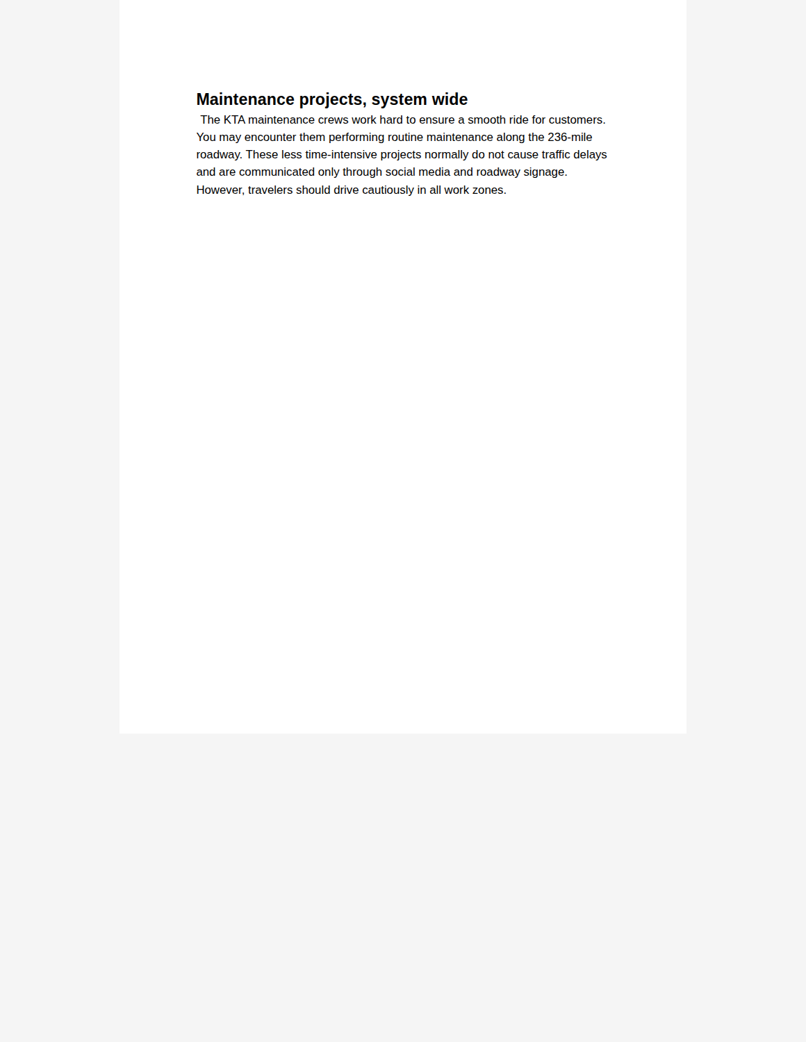Maintenance projects, system wide
The KTA maintenance crews work hard to ensure a smooth ride for customers. You may encounter them performing routine maintenance along the 236-mile roadway. These less time-intensive projects normally do not cause traffic delays and are communicated only through social media and roadway signage. However, travelers should drive cautiously in all work zones.